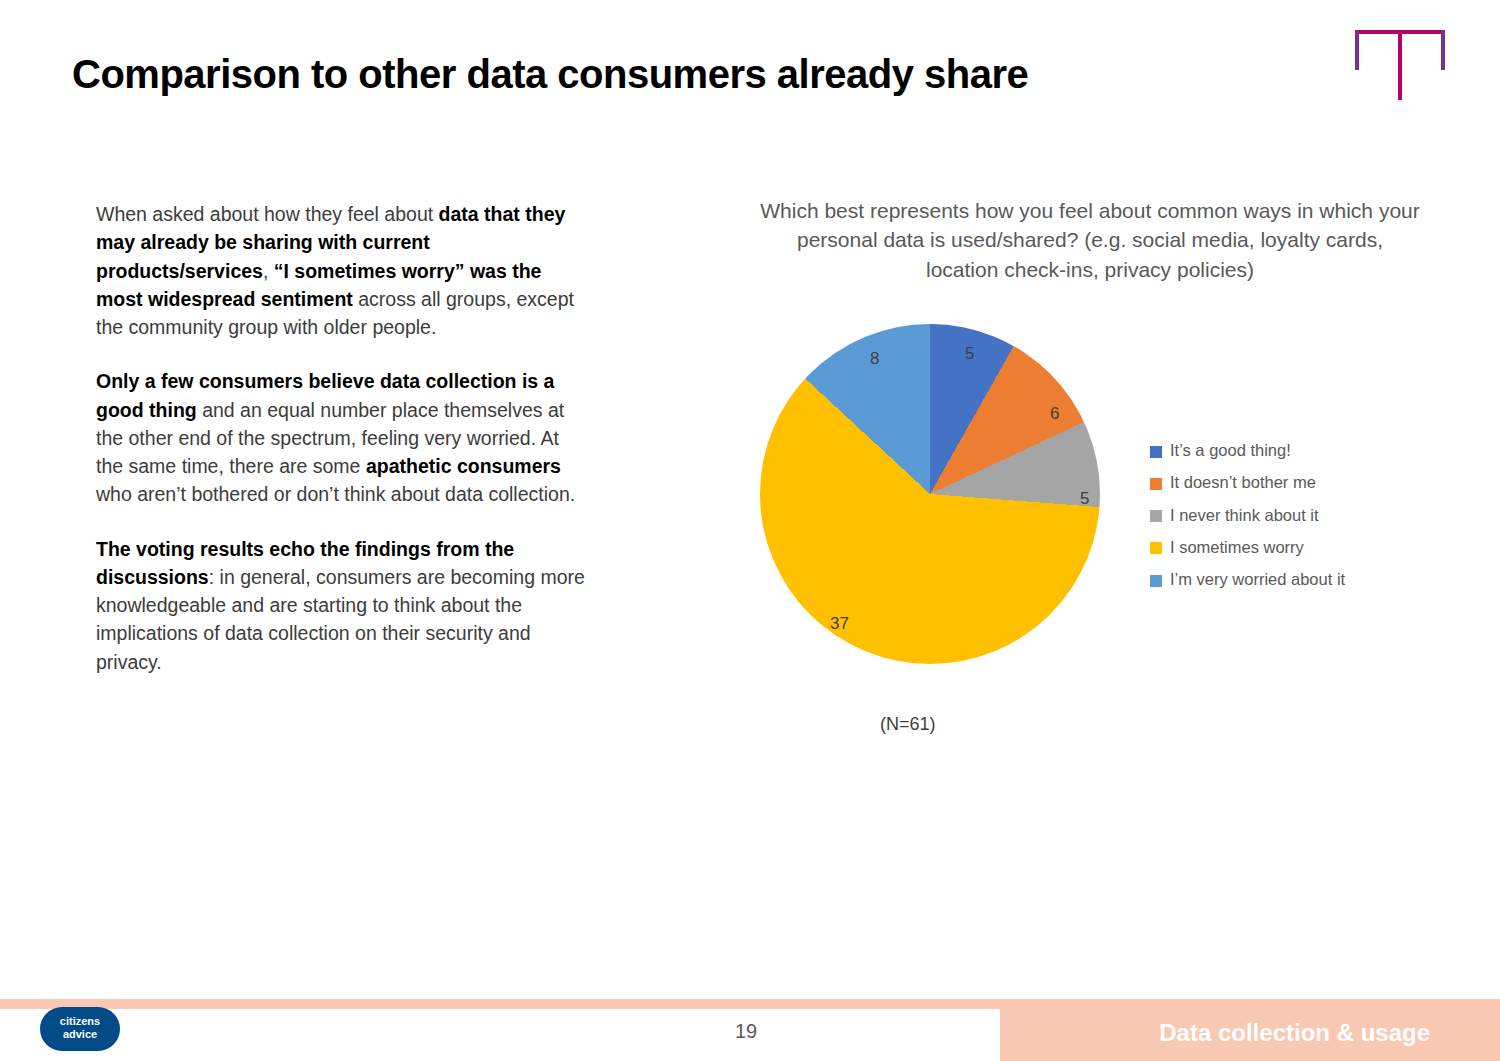Comparison to other data consumers already share
When asked about how they feel about data that they may already be sharing with current products/services, “I sometimes worry” was the most widespread sentiment across all groups, except the community group with older people.
Only a few consumers believe data collection is a good thing and an equal number place themselves at the other end of the spectrum, feeling very worried. At the same time, there are some apathetic consumers who aren’t bothered or don’t think about data collection.
The voting results echo the findings from the discussions: in general, consumers are becoming more knowledgeable and are starting to think about the implications of data collection on their security and privacy.
Which best represents how you feel about common ways in which your personal data is used/shared? (e.g. social media, loyalty cards, location check-ins, privacy policies)
5 6 5 37 8
It’s a good thing!
It doesn’t bother me
I never think about it
I sometimes worry
I’m very worried about it
(N=61)
Data collection & usage
19
citizens
advice